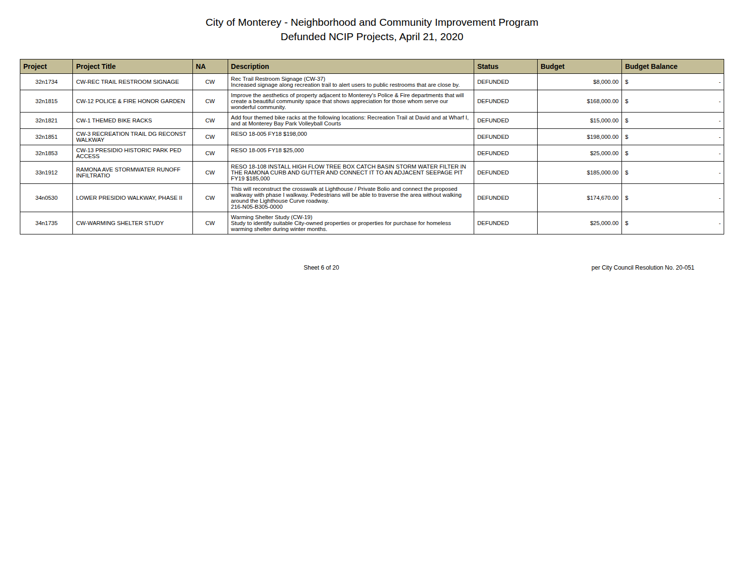City of Monterey - Neighborhood and Community Improvement Program
Defunded NCIP Projects, April 21, 2020
| Project | Project Title | NA | Description | Status | Budget | Budget Balance |
| --- | --- | --- | --- | --- | --- | --- |
| 32n1734 | CW-REC TRAIL RESTROOM SIGNAGE | CW | Rec Trail Restroom Signage (CW-37) Increased signage along recreation trail to alert users to public restrooms that are close by. | DEFUNDED | $8,000.00 | $ - |
| 32n1815 | CW-12 POLICE & FIRE HONOR GARDEN | CW | Improve the aesthetics of property adjacent to Monterey's Police & Fire departments that will create a beautiful community space that shows appreciation for those whom serve our wonderful community. | DEFUNDED | $168,000.00 | $ - |
| 32n1821 | CW-1 THEMED BIKE RACKS | CW | Add four themed bike racks at the following locations: Recreation Trail at David and at Wharf I, and at Monterey Bay Park Volleyball Courts | DEFUNDED | $15,000.00 | $ - |
| 32n1851 | CW-3 RECREATION TRAIL DG RECONST WALKWAY | CW | RESO 18-005 FY18 $198,000 | DEFUNDED | $198,000.00 | $ - |
| 32n1853 | CW-13 PRESIDIO HISTORIC PARK PED ACCESS | CW | RESO 18-005 FY18 $25,000 | DEFUNDED | $25,000.00 | $ - |
| 33n1912 | RAMONA AVE STORMWATER RUNOFF INFILTRATIO | CW | RESO 18-108 INSTALL HIGH FLOW TREE BOX CATCH BASIN STORM WATER FILTER IN THE RAMONA CURB AND GUTTER AND CONNECT IT TO AN ADJACENT SEEPAGE PIT FY19 $185,000 | DEFUNDED | $185,000.00 | $ - |
| 34n0530 | LOWER PRESIDIO WALKWAY, PHASE II | CW | This will reconstruct the crosswalk at Lighthouse / Private Bolio and connect the proposed walkway with phase I walkway. Pedestrians will be able to traverse the area without walking around the Lighthouse Curve roadway. 216-N05-B305-0000 | DEFUNDED | $174,670.00 | $ - |
| 34n1735 | CW-WARMING SHELTER STUDY | CW | Warming Shelter Study (CW-19) Study to identify suitable City-owned properties or properties for purchase for homeless warming shelter during winter months. | DEFUNDED | $25,000.00 | $ - |
Sheet 6 of 20
per City Council Resolution No. 20-051